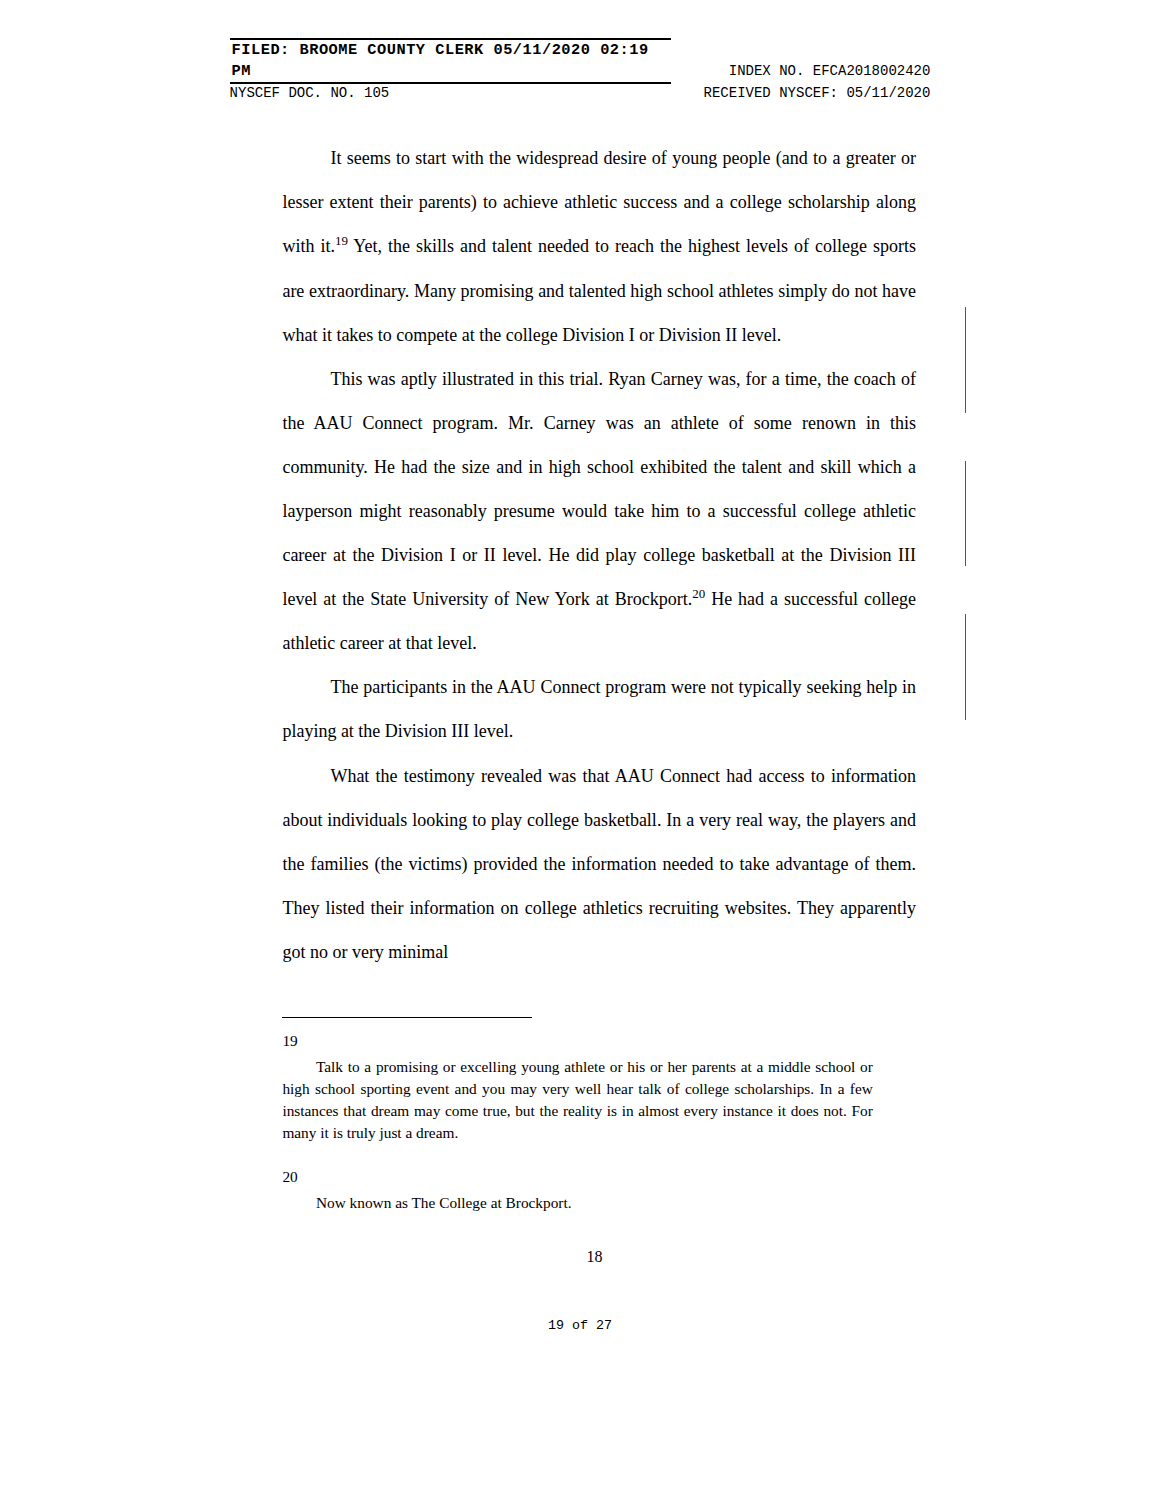FILED: BROOME COUNTY CLERK 05/11/2020 02:19 PM
INDEX NO. EFCA2018002420
NYSCEF DOC. NO. 105
RECEIVED NYSCEF: 05/11/2020
It seems to start with the widespread desire of young people (and to a greater or lesser extent their parents) to achieve athletic success and a college scholarship along with it.19 Yet, the skills and talent needed to reach the highest levels of college sports are extraordinary. Many promising and talented high school athletes simply do not have what it takes to compete at the college Division I or Division II level.
This was aptly illustrated in this trial. Ryan Carney was, for a time, the coach of the AAU Connect program. Mr. Carney was an athlete of some renown in this community. He had the size and in high school exhibited the talent and skill which a layperson might reasonably presume would take him to a successful college athletic career at the Division I or II level. He did play college basketball at the Division III level at the State University of New York at Brockport.20 He had a successful college athletic career at that level.
The participants in the AAU Connect program were not typically seeking help in playing at the Division III level.
What the testimony revealed was that AAU Connect had access to information about individuals looking to play college basketball. In a very real way, the players and the families (the victims) provided the information needed to take advantage of them. They listed their information on college athletics recruiting websites. They apparently got no or very minimal
19
Talk to a promising or excelling young athlete or his or her parents at a middle school or high school sporting event and you may very well hear talk of college scholarships. In a few instances that dream may come true, but the reality is in almost every instance it does not. For many it is truly just a dream.
20
Now known as The College at Brockport.
18
19 of 27